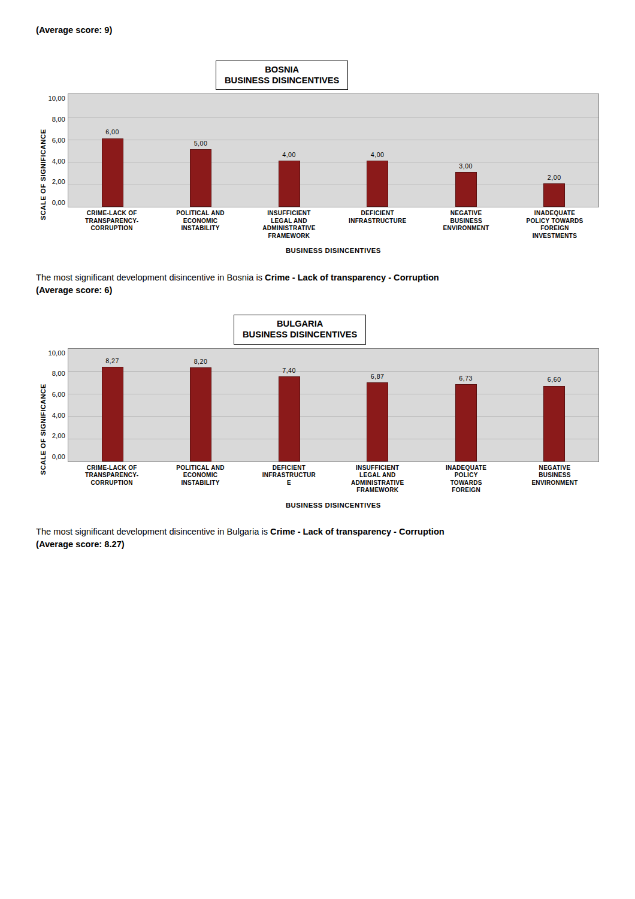(Average score: 9)
BOSNIA
BUSINESS DISINCENTIVES
SCALE OF SIGNIFICANCE
10,00 8,00 6,00 4,00 2,00 0,00
6,00
5,00
4,00
4,00
3,00
2,00
CRIME-LACK OF
TRANSPARENCY-
CORRUPTION
POLITICAL AND
ECONOMIC
INSTABILITY
INSUFFICIENT
LEGAL AND
ADMINISTRATIVE
FRAMEWORK
DEFICIENT
INFRASTRUCTURE
NEGATIVE
BUSINESS
ENVIRONMENT
INADEQUATE
POLICY TOWARDS
FOREIGN
INVESTMENTS
BUSINESS DISINCENTIVES
The most significant development disincentive in Bosnia is Crime - Lack of transparency - Corruption
(Average score: 6)
BULGARIA
BUSINESS DISINCENTIVES
SCALE OF SIGNIFICANCE
10,00 8,00 6,00 4,00 2,00 0,00
8,27
8,20
7,40
6,87
6,73
6,60
CRIME-LACK OF
TRANSPARENCY-
CORRUPTION
POLITICAL AND
ECONOMIC
INSTABILITY
DEFICIENT
INFRASTRUCTUR
E
INSUFFICIENT
LEGAL AND
ADMINISTRATIVE
FRAMEWORK
INADEQUATE
POLICY
TOWARDS
FOREIGN
NEGATIVE
BUSINESS
ENVIRONMENT
BUSINESS DISINCENTIVES
The most significant development disincentive in Bulgaria is Crime - Lack of transparency - Corruption
(Average score: 8.27)